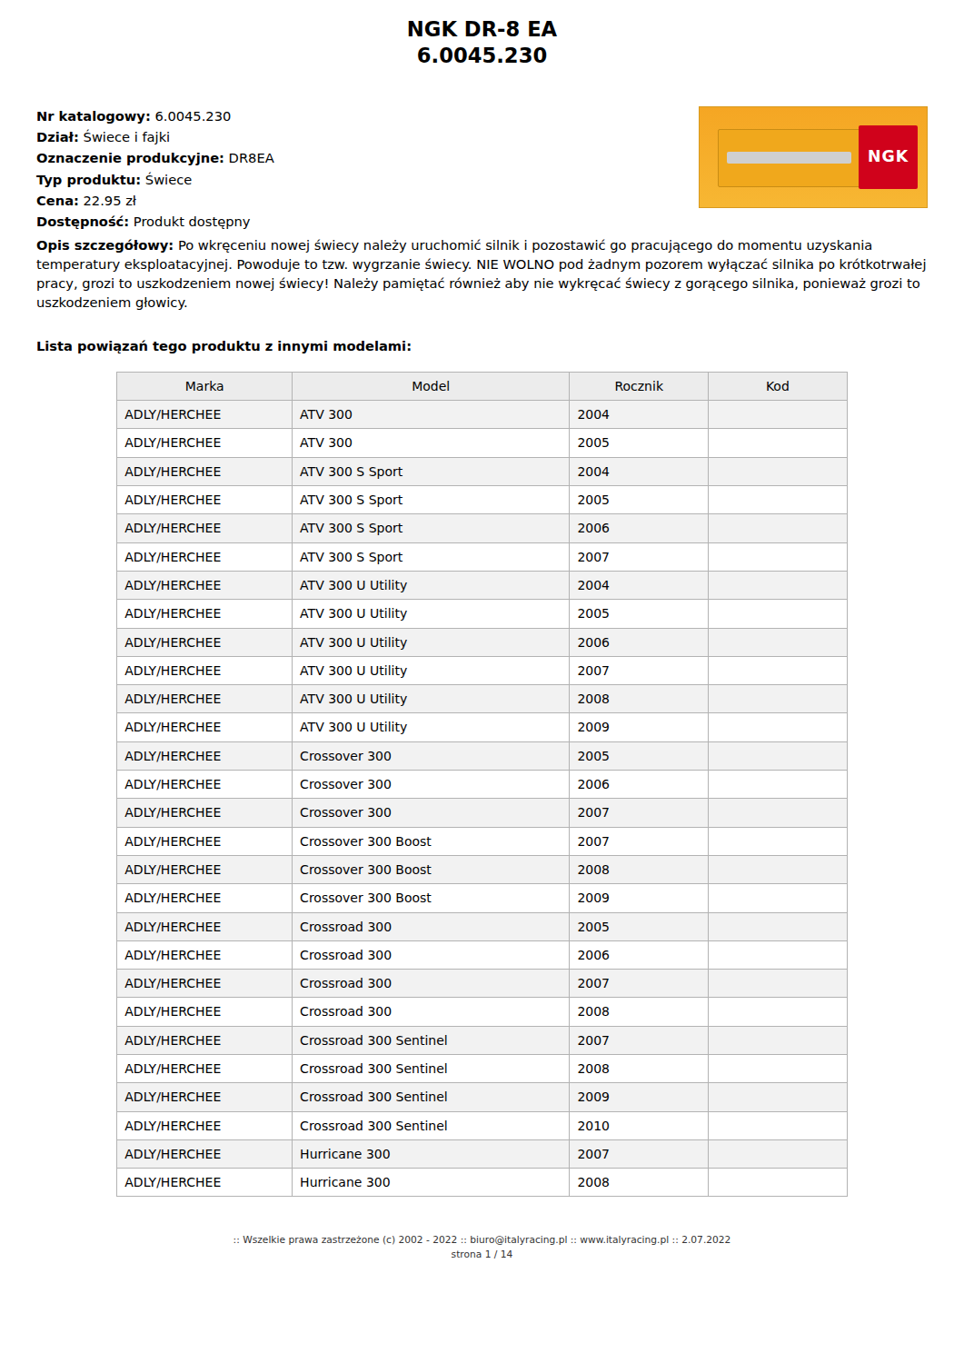NGK DR-8 EA
6.0045.230
NGK
Nr katalogowy: 6.0045.230
Dział: Świece i fajki
Oznaczenie produkcyjne: DR8EA
Typ produktu: Świece
Cena: 22.95 zł
Dostępność: Produkt dostępny
Opis szczegółowy: Po wkręceniu nowej świecy należy uruchomić silnik i pozostawić go pracującego do momentu uzyskania temperatury eksploatacyjnej. Powoduje to tzw. wygrzanie świecy. NIE WOLNO pod żadnym pozorem wyłączać silnika po krótkotrwałej pracy, grozi to uszkodzeniem nowej świecy! Należy pamiętać również aby nie wykręcać świecy z gorącego silnika, ponieważ grozi to uszkodzeniem głowicy.
Lista powiązań tego produktu z innymi modelami:
| Marka | Model | Rocznik | Kod |
| --- | --- | --- | --- |
| ADLY/HERCHEE | ATV 300 | 2004 | |
| ADLY/HERCHEE | ATV 300 | 2005 | |
| ADLY/HERCHEE | ATV 300 S Sport | 2004 | |
| ADLY/HERCHEE | ATV 300 S Sport | 2005 | |
| ADLY/HERCHEE | ATV 300 S Sport | 2006 | |
| ADLY/HERCHEE | ATV 300 S Sport | 2007 | |
| ADLY/HERCHEE | ATV 300 U Utility | 2004 | |
| ADLY/HERCHEE | ATV 300 U Utility | 2005 | |
| ADLY/HERCHEE | ATV 300 U Utility | 2006 | |
| ADLY/HERCHEE | ATV 300 U Utility | 2007 | |
| ADLY/HERCHEE | ATV 300 U Utility | 2008 | |
| ADLY/HERCHEE | ATV 300 U Utility | 2009 | |
| ADLY/HERCHEE | Crossover 300 | 2005 | |
| ADLY/HERCHEE | Crossover 300 | 2006 | |
| ADLY/HERCHEE | Crossover 300 | 2007 | |
| ADLY/HERCHEE | Crossover 300 Boost | 2007 | |
| ADLY/HERCHEE | Crossover 300 Boost | 2008 | |
| ADLY/HERCHEE | Crossover 300 Boost | 2009 | |
| ADLY/HERCHEE | Crossroad 300 | 2005 | |
| ADLY/HERCHEE | Crossroad 300 | 2006 | |
| ADLY/HERCHEE | Crossroad 300 | 2007 | |
| ADLY/HERCHEE | Crossroad 300 | 2008 | |
| ADLY/HERCHEE | Crossroad 300 Sentinel | 2007 | |
| ADLY/HERCHEE | Crossroad 300 Sentinel | 2008 | |
| ADLY/HERCHEE | Crossroad 300 Sentinel | 2009 | |
| ADLY/HERCHEE | Crossroad 300 Sentinel | 2010 | |
| ADLY/HERCHEE | Hurricane 300 | 2007 | |
| ADLY/HERCHEE | Hurricane 300 | 2008 | |
:: Wszelkie prawa zastrzeżone (c) 2002 - 2022 :: biuro@italyracing.pl :: www.italyracing.pl :: 2.07.2022
strona 1 / 14